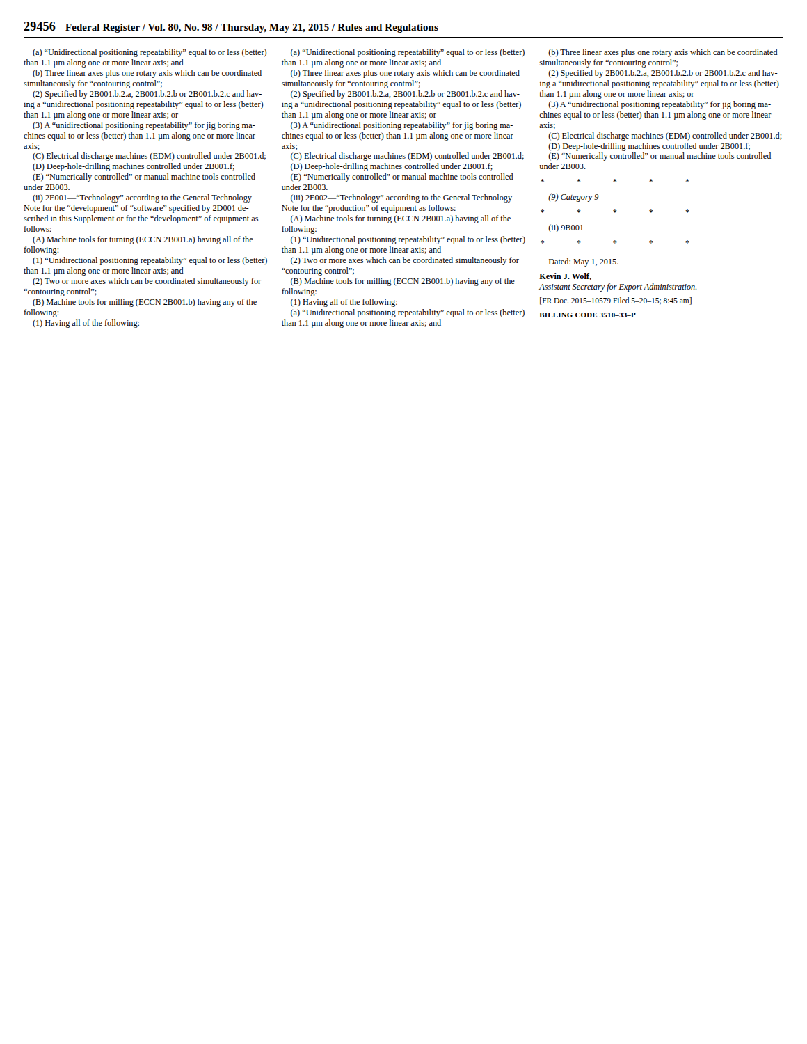29456 Federal Register / Vol. 80, No. 98 / Thursday, May 21, 2015 / Rules and Regulations
(a) “Unidirectional positioning repeatability” equal to or less (better) than 1.1 µm along one or more linear axis; and
(b) Three linear axes plus one rotary axis which can be coordinated simultaneously for “contouring control”;
(2) Specified by 2B001.b.2.a, 2B001.b.2.b or 2B001.b.2.c and having a “unidirectional positioning repeatability” equal to or less (better) than 1.1 µm along one or more linear axis; or
(3) A “unidirectional positioning repeatability” for jig boring machines equal to or less (better) than 1.1 µm along one or more linear axis;
(C) Electrical discharge machines (EDM) controlled under 2B001.d;
(D) Deep-hole-drilling machines controlled under 2B001.f;
(E) “Numerically controlled” or manual machine tools controlled under 2B003.
(ii) 2E001—“Technology” according to the General Technology Note for the “development” of “software” specified by 2D001 described in this Supplement or for the “development” of equipment as follows:
(A) Machine tools for turning (ECCN 2B001.a) having all of the following:
(1) “Unidirectional positioning repeatability” equal to or less (better) than 1.1 µm along one or more linear axis; and
(2) Two or more axes which can be coordinated simultaneously for “contouring control”;
(B) Machine tools for milling (ECCN 2B001.b) having any of the following:
(1) Having all of the following:
(a) “Unidirectional positioning repeatability” equal to or less (better) than 1.1 µm along one or more linear axis; and
(b) Three linear axes plus one rotary axis which can be coordinated simultaneously for “contouring control”;
(2) Specified by 2B001.b.2.a, 2B001.b.2.b or 2B001.b.2.c and having a “unidirectional positioning repeatability” equal to or less (better) than 1.1 µm along one or more linear axis; or
(3) A “unidirectional positioning repeatability” for jig boring machines equal to or less (better) than 1.1 µm along one or more linear axis;
(C) Electrical discharge machines (EDM) controlled under 2B001.d;
(D) Deep-hole-drilling machines controlled under 2B001.f;
(E) “Numerically controlled” or manual machine tools controlled under 2B003.
(iii) 2E002—“Technology” according to the General Technology Note for the “production” of equipment as follows:
(A) Machine tools for turning (ECCN 2B001.a) having all of the following:
(1) “Unidirectional positioning repeatability” equal to or less (better) than 1.1 µm along one or more linear axis; and
(2) Two or more axes which can be coordinated simultaneously for “contouring control”;
(B) Machine tools for milling (ECCN 2B001.b) having any of the following:
(1) Having all of the following:
(a) “Unidirectional positioning repeatability” equal to or less (better) than 1.1 µm along one or more linear axis; and
(b) Three linear axes plus one rotary axis which can be coordinated simultaneously for “contouring control”;
(2) Specified by 2B001.b.2.a, 2B001.b.2.b or 2B001.b.2.c and having a “unidirectional positioning repeatability” equal to or less (better) than 1.1 µm along one or more linear axis; or
(3) A “unidirectional positioning repeatability” for jig boring machines equal to or less (better) than 1.1 µm along one or more linear axis;
(C) Electrical discharge machines (EDM) controlled under 2B001.d;
(D) Deep-hole-drilling machines controlled under 2B001.f;
(E) “Numerically controlled” or manual machine tools controlled under 2B003.
* * * * *
(9) Category 9
* * * * *
(ii) 9B001
* * * * *
Dated: May 1, 2015.
Kevin J. Wolf,
Assistant Secretary for Export Administration.
[FR Doc. 2015–10579 Filed 5–20–15; 8:45 am]
BILLING CODE 3510–33–P